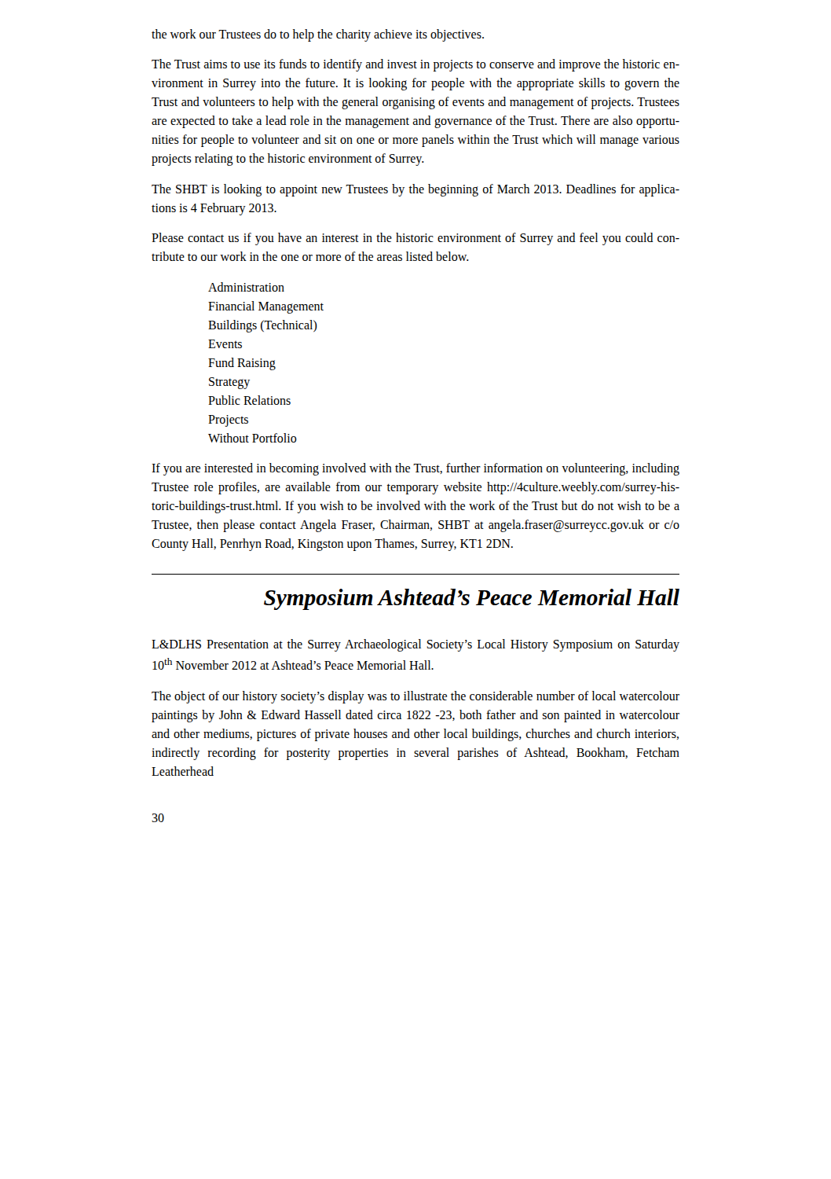the work our Trustees do to help the charity achieve its objectives.
The Trust aims to use its funds to identify and invest in projects to conserve and improve the historic environment in Surrey into the future. It is looking for people with the appropriate skills to govern the Trust and volunteers to help with the general organising of events and management of projects. Trustees are expected to take a lead role in the management and governance of the Trust. There are also opportunities for people to volunteer and sit on one or more panels within the Trust which will manage various projects relating to the historic environment of Surrey.
The SHBT is looking to appoint new Trustees by the beginning of March 2013. Deadlines for applications is 4 February 2013.
Please contact us if you have an interest in the historic environment of Surrey and feel you could contribute to our work in the one or more of the areas listed below.
Administration
Financial Management
Buildings (Technical)
Events
Fund Raising
Strategy
Public Relations
Projects
Without Portfolio
If you are interested in becoming involved with the Trust, further information on volunteering, including Trustee role profiles, are available from our temporary website http://4culture.weebly.com/surrey-historic-buildings-trust.html. If you wish to be involved with the work of the Trust but do not wish to be a Trustee, then please contact Angela Fraser, Chairman, SHBT at angela.fraser@surreycc.gov.uk or c/o County Hall, Penrhyn Road, Kingston upon Thames, Surrey, KT1 2DN.
Symposium Ashtead’s Peace Memorial Hall
L&DLHS Presentation at the Surrey Archaeological Society’s Local History Symposium on Saturday 10th November 2012 at Ashtead’s Peace Memorial Hall.
The object of our history society’s display was to illustrate the considerable number of local watercolour paintings by John & Edward Hassell dated circa 1822 -23, both father and son painted in watercolour and other mediums, pictures of private houses and other local buildings, churches and church interiors, indirectly recording for posterity properties in several parishes of Ashtead, Bookham, Fetcham Leatherhead
30